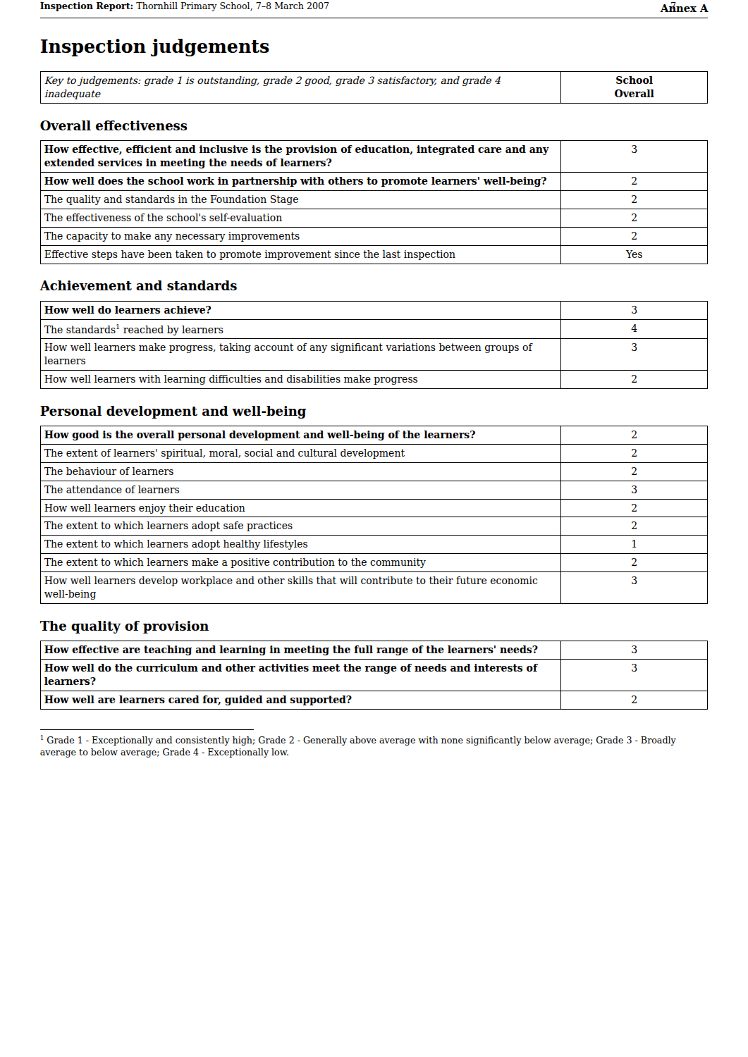Inspection Report: Thornhill Primary School, 7–8 March 2007
7
Annex A
Inspection judgements
| Key to judgements: grade 1 is outstanding, grade 2 good, grade 3 satisfactory, and grade 4 inadequate | School Overall |
Overall effectiveness
| How effective, efficient and inclusive is the provision of education, integrated care and any extended services in meeting the needs of learners? | 3 |
| How well does the school work in partnership with others to promote learners' well-being? | 2 |
| The quality and standards in the Foundation Stage | 2 |
| The effectiveness of the school's self-evaluation | 2 |
| The capacity to make any necessary improvements | 2 |
| Effective steps have been taken to promote improvement since the last inspection | Yes |
Achievement and standards
| How well do learners achieve? | 3 |
| The standards 1 reached by learners | 4 |
| How well learners make progress, taking account of any significant variations between groups of learners | 3 |
| How well learners with learning difficulties and disabilities make progress | 2 |
Personal development and well-being
| How good is the overall personal development and well-being of the learners? | 2 |
| The extent of learners' spiritual, moral, social and cultural development | 2 |
| The behaviour of learners | 2 |
| The attendance of learners | 3 |
| How well learners enjoy their education | 2 |
| The extent to which learners adopt safe practices | 2 |
| The extent to which learners adopt healthy lifestyles | 1 |
| The extent to which learners make a positive contribution to the community | 2 |
| How well learners develop workplace and other skills that will contribute to their future economic well-being | 3 |
The quality of provision
| How effective are teaching and learning in meeting the full range of the learners' needs? | 3 |
| How well do the curriculum and other activities meet the range of needs and interests of learners? | 3 |
| How well are learners cared for, guided and supported? | 2 |
1 Grade 1 - Exceptionally and consistently high; Grade 2 - Generally above average with none significantly below average; Grade 3 - Broadly average to below average; Grade 4 - Exceptionally low.